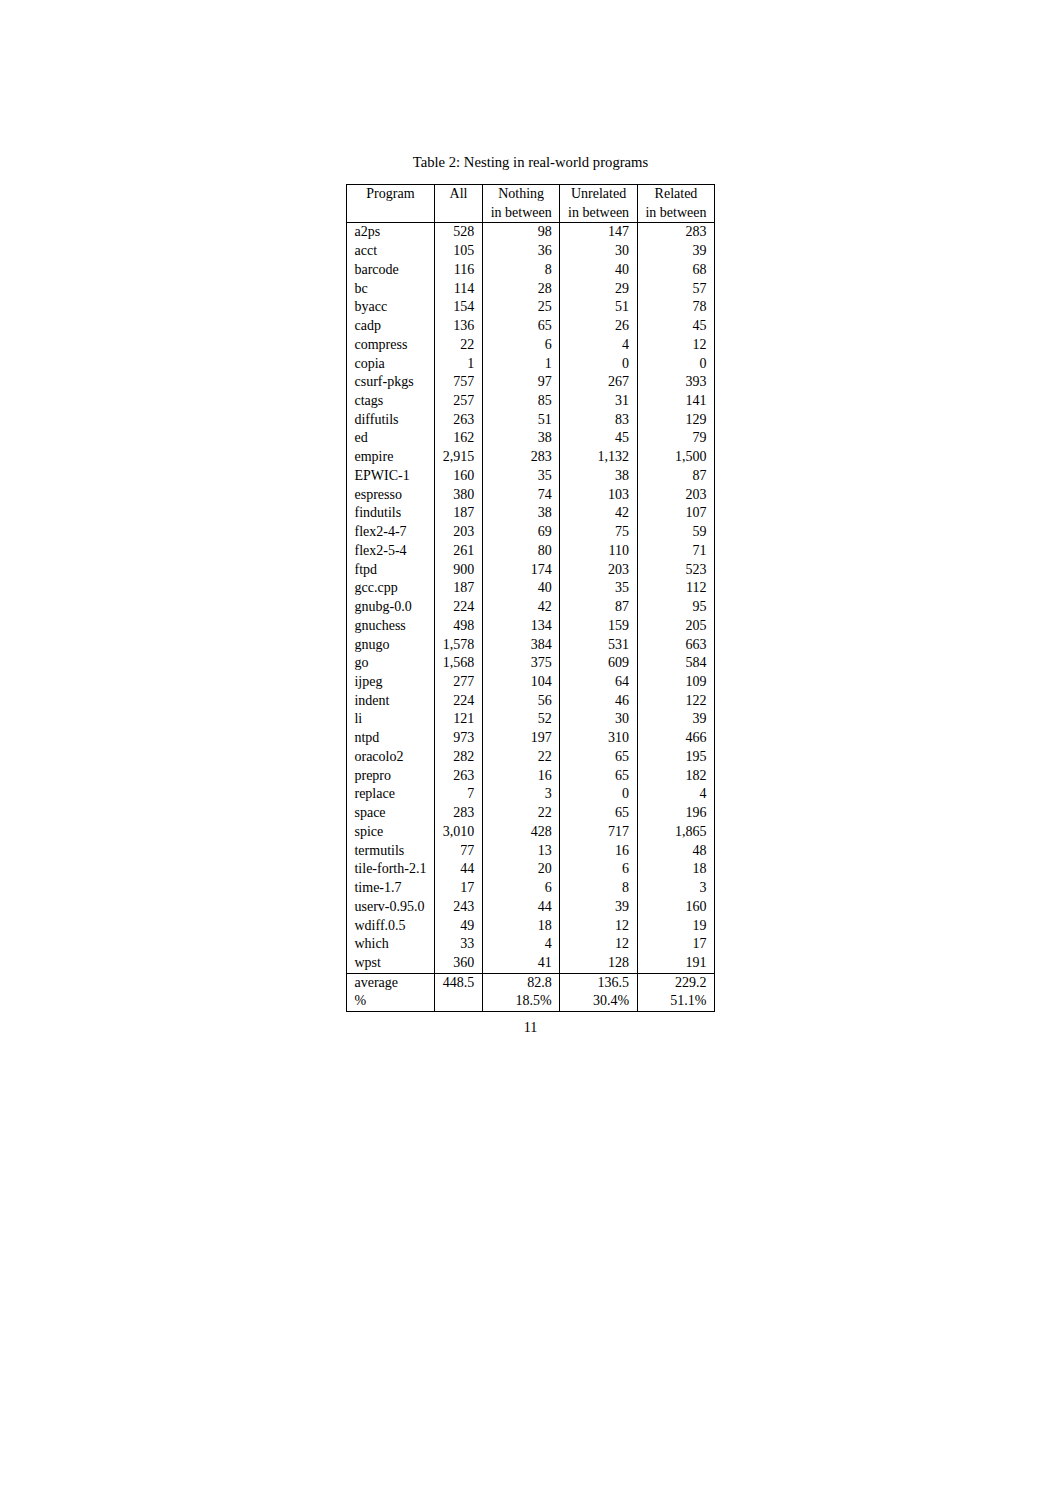Table 2: Nesting in real-world programs
| Program | All | Nothing | Unrelated | Related |
| --- | --- | --- | --- | --- |
| | | in between | in between | in between |
| a2ps | 528 | 98 | 147 | 283 |
| acct | 105 | 36 | 30 | 39 |
| barcode | 116 | 8 | 40 | 68 |
| bc | 114 | 28 | 29 | 57 |
| byacc | 154 | 25 | 51 | 78 |
| cadp | 136 | 65 | 26 | 45 |
| compress | 22 | 6 | 4 | 12 |
| copia | 1 | 1 | 0 | 0 |
| csurf-pkgs | 757 | 97 | 267 | 393 |
| ctags | 257 | 85 | 31 | 141 |
| diffutils | 263 | 51 | 83 | 129 |
| ed | 162 | 38 | 45 | 79 |
| empire | 2,915 | 283 | 1,132 | 1,500 |
| EPWIC-1 | 160 | 35 | 38 | 87 |
| espresso | 380 | 74 | 103 | 203 |
| findutils | 187 | 38 | 42 | 107 |
| flex2-4-7 | 203 | 69 | 75 | 59 |
| flex2-5-4 | 261 | 80 | 110 | 71 |
| ftpd | 900 | 174 | 203 | 523 |
| gcc.cpp | 187 | 40 | 35 | 112 |
| gnubg-0.0 | 224 | 42 | 87 | 95 |
| gnuchess | 498 | 134 | 159 | 205 |
| gnugo | 1,578 | 384 | 531 | 663 |
| go | 1,568 | 375 | 609 | 584 |
| ijpeg | 277 | 104 | 64 | 109 |
| indent | 224 | 56 | 46 | 122 |
| li | 121 | 52 | 30 | 39 |
| ntpd | 973 | 197 | 310 | 466 |
| oracolo2 | 282 | 22 | 65 | 195 |
| prepro | 263 | 16 | 65 | 182 |
| replace | 7 | 3 | 0 | 4 |
| space | 283 | 22 | 65 | 196 |
| spice | 3,010 | 428 | 717 | 1,865 |
| termutils | 77 | 13 | 16 | 48 |
| tile-forth-2.1 | 44 | 20 | 6 | 18 |
| time-1.7 | 17 | 6 | 8 | 3 |
| userv-0.95.0 | 243 | 44 | 39 | 160 |
| wdiff.0.5 | 49 | 18 | 12 | 19 |
| which | 33 | 4 | 12 | 17 |
| wpst | 360 | 41 | 128 | 191 |
| average | 448.5 | 82.8 | 136.5 | 229.2 |
| % | | 18.5% | 30.4% | 51.1% |
11